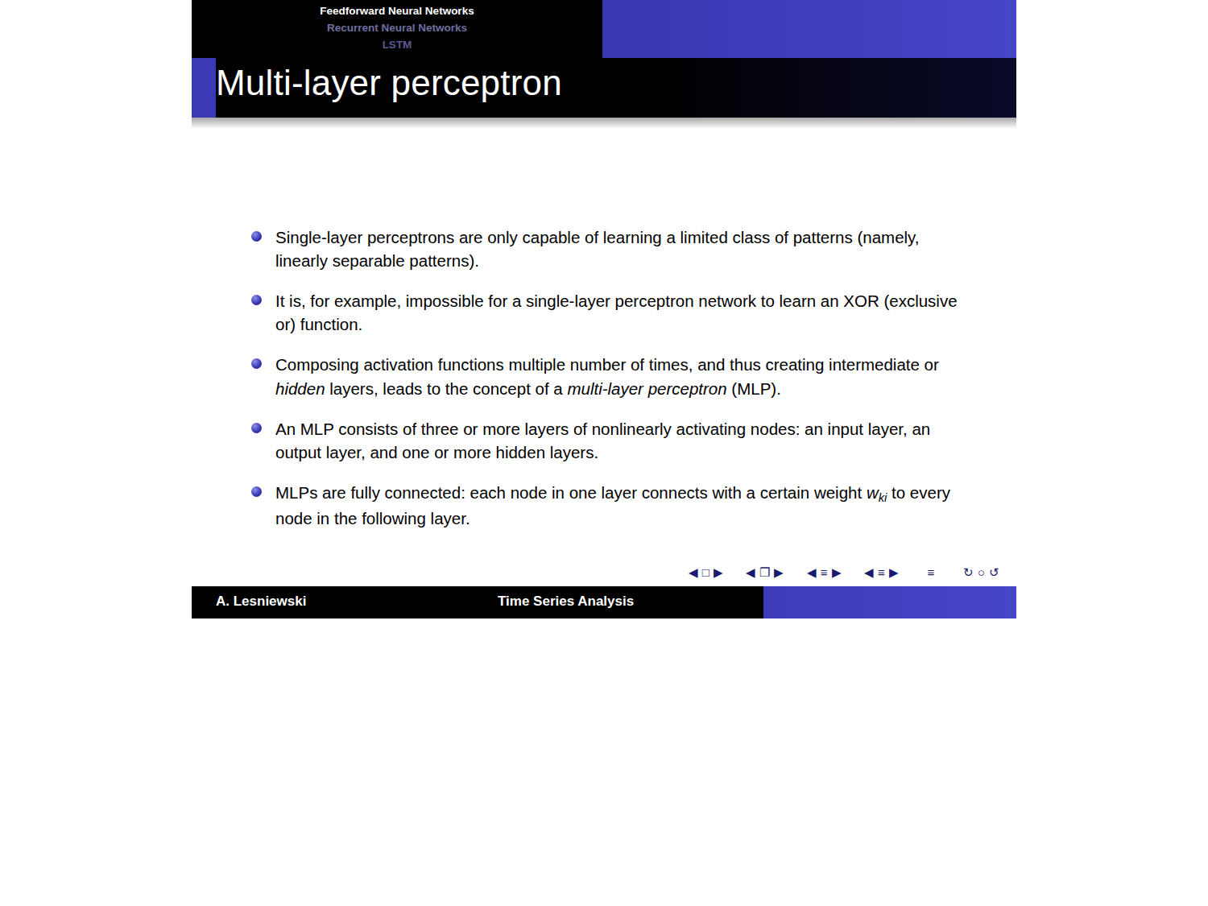Feedforward Neural Networks
Recurrent Neural Networks
LSTM
Multi-layer perceptron
Single-layer perceptrons are only capable of learning a limited class of patterns (namely, linearly separable patterns).
It is, for example, impossible for a single-layer perceptron network to learn an XOR (exclusive or) function.
Composing activation functions multiple number of times, and thus creating intermediate or hidden layers, leads to the concept of a multi-layer perceptron (MLP).
An MLP consists of three or more layers of nonlinearly activating nodes: an input layer, an output layer, and one or more hidden layers.
MLPs are fully connected: each node in one layer connects with a certain weight wki to every node in the following layer.
◀□▶ ◀❐▶ ◀≡▶ ◀≡▶ ≡ ↻○↺
A. Lesniewski
Time Series Analysis